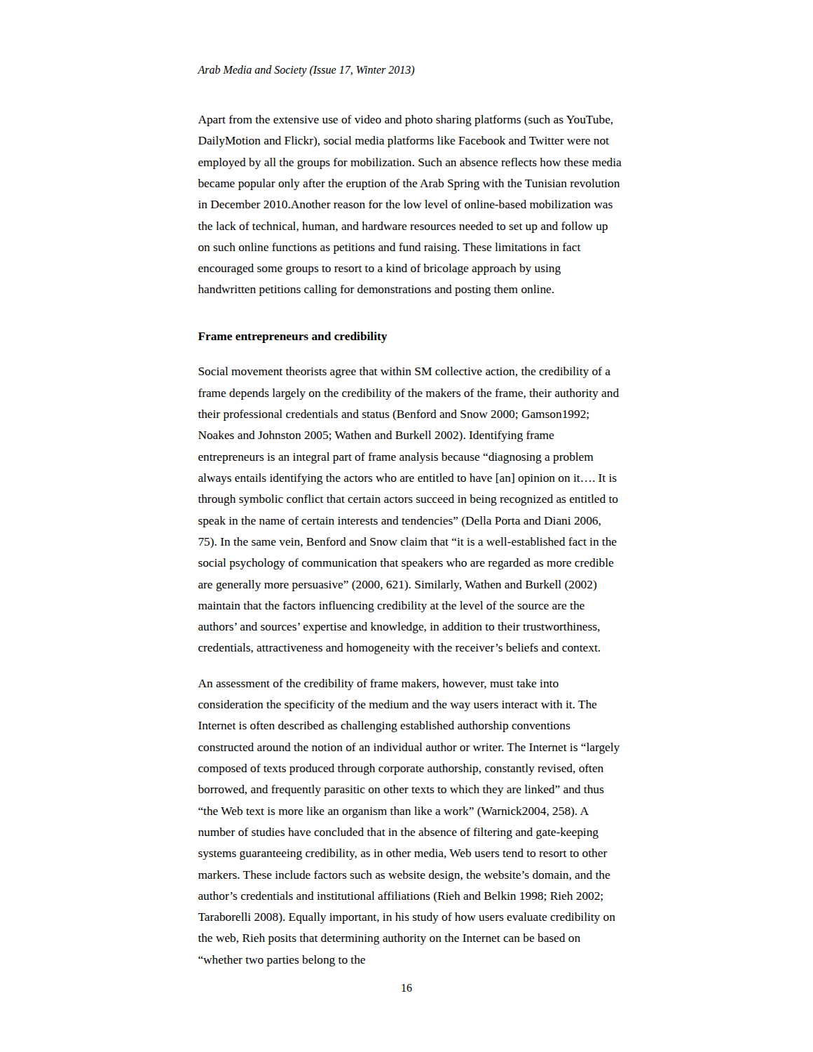Arab Media and Society (Issue 17, Winter 2013)
Apart from the extensive use of video and photo sharing platforms (such as YouTube, DailyMotion and Flickr), social media platforms like Facebook and Twitter were not employed by all the groups for mobilization. Such an absence reflects how these media became popular only after the eruption of the Arab Spring with the Tunisian revolution in December 2010.Another reason for the low level of online-based mobilization was the lack of technical, human, and hardware resources needed to set up and follow up on such online functions as petitions and fund raising. These limitations in fact encouraged some groups to resort to a kind of bricolage approach by using handwritten petitions calling for demonstrations and posting them online.
Frame entrepreneurs and credibility
Social movement theorists agree that within SM collective action, the credibility of a frame depends largely on the credibility of the makers of the frame, their authority and their professional credentials and status (Benford and Snow 2000; Gamson1992; Noakes and Johnston 2005; Wathen and Burkell 2002). Identifying frame entrepreneurs is an integral part of frame analysis because “diagnosing a problem always entails identifying the actors who are entitled to have [an] opinion on it…. It is through symbolic conflict that certain actors succeed in being recognized as entitled to speak in the name of certain interests and tendencies” (Della Porta and Diani 2006, 75). In the same vein, Benford and Snow claim that “it is a well-established fact in the social psychology of communication that speakers who are regarded as more credible are generally more persuasive” (2000, 621). Similarly, Wathen and Burkell (2002) maintain that the factors influencing credibility at the level of the source are the authors’ and sources’ expertise and knowledge, in addition to their trustworthiness, credentials, attractiveness and homogeneity with the receiver’s beliefs and context.
An assessment of the credibility of frame makers, however, must take into consideration the specificity of the medium and the way users interact with it. The Internet is often described as challenging established authorship conventions constructed around the notion of an individual author or writer. The Internet is “largely composed of texts produced through corporate authorship, constantly revised, often borrowed, and frequently parasitic on other texts to which they are linked” and thus “the Web text is more like an organism than like a work” (Warnick2004, 258). A number of studies have concluded that in the absence of filtering and gate-keeping systems guaranteeing credibility, as in other media, Web users tend to resort to other markers. These include factors such as website design, the website’s domain, and the author’s credentials and institutional affiliations (Rieh and Belkin 1998; Rieh 2002; Taraborelli 2008). Equally important, in his study of how users evaluate credibility on the web, Rieh posits that determining authority on the Internet can be based on “whether two parties belong to the
16